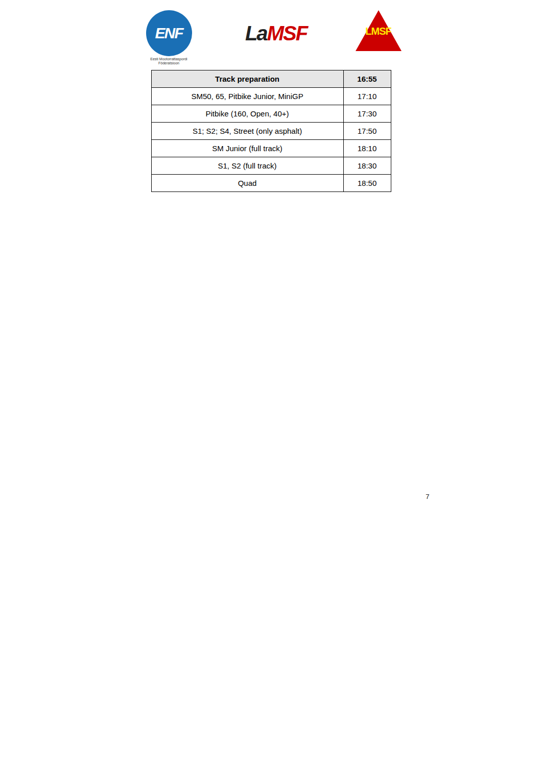ENF
Eesti Mootorrattaspordi
Föderatsioon
LaMSF
LMSF
| Track preparation | 16:55 |
| SM50, 65, Pitbike Junior, MiniGP | 17:10 |
| Pitbike (160, Open, 40+) | 17:30 |
| S1; S2; S4, Street (only asphalt) | 17:50 |
| SM Junior (full track) | 18:10 |
| S1, S2 (full track) | 18:30 |
| Quad | 18:50 |
7